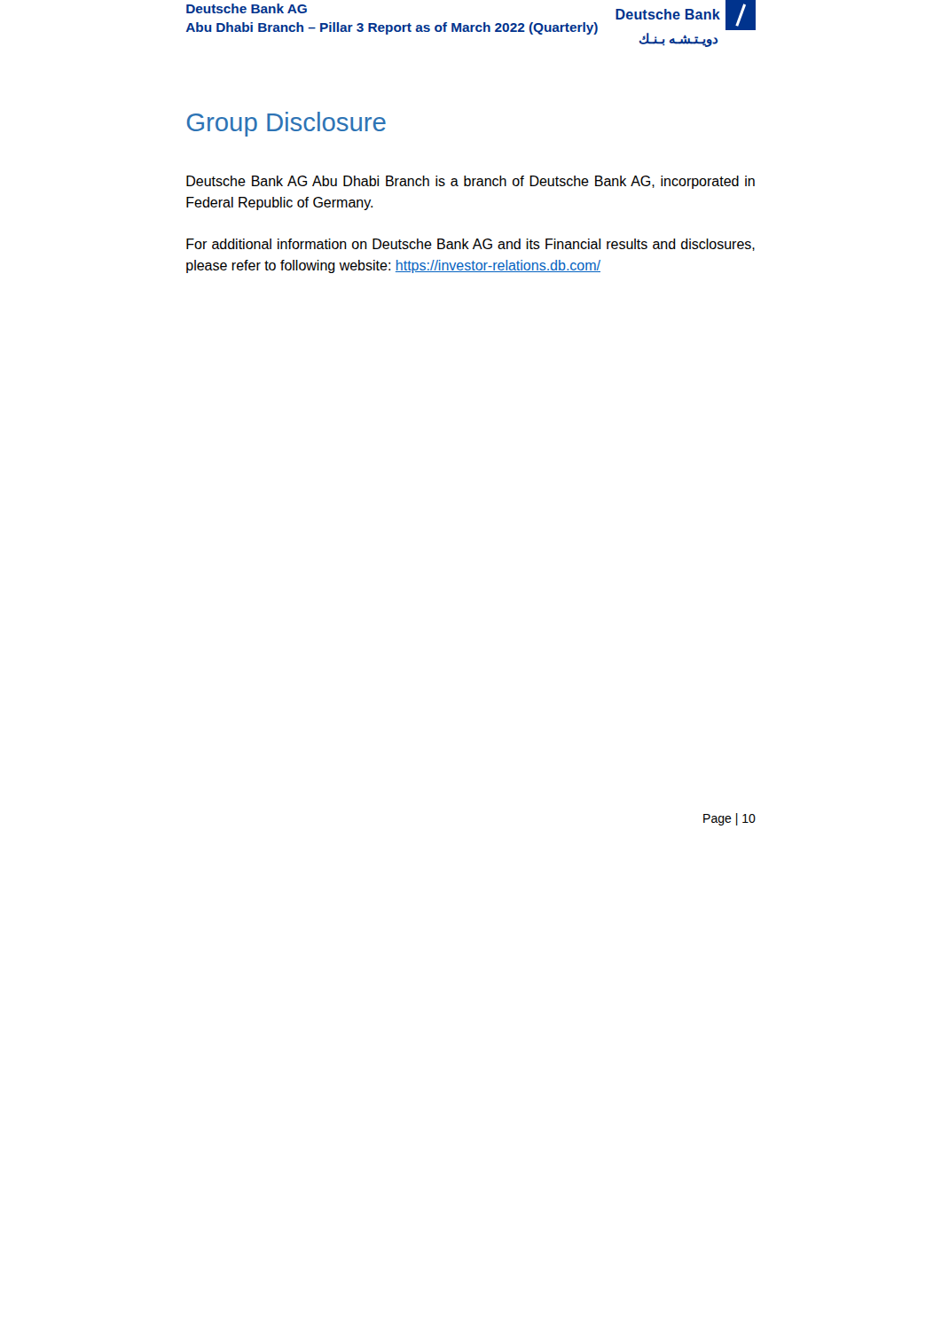Deutsche Bank AG
Abu Dhabi Branch – Pillar 3 Report as of March 2022 (Quarterly)
Deutsche Bank
دويـتـشـه بـنـك
Group Disclosure
Deutsche Bank AG Abu Dhabi Branch is a branch of Deutsche Bank AG, incorporated in Federal Republic of Germany.
For additional information on Deutsche Bank AG and its Financial results and disclosures, please refer to following website: https://investor-relations.db.com/
Page | 10